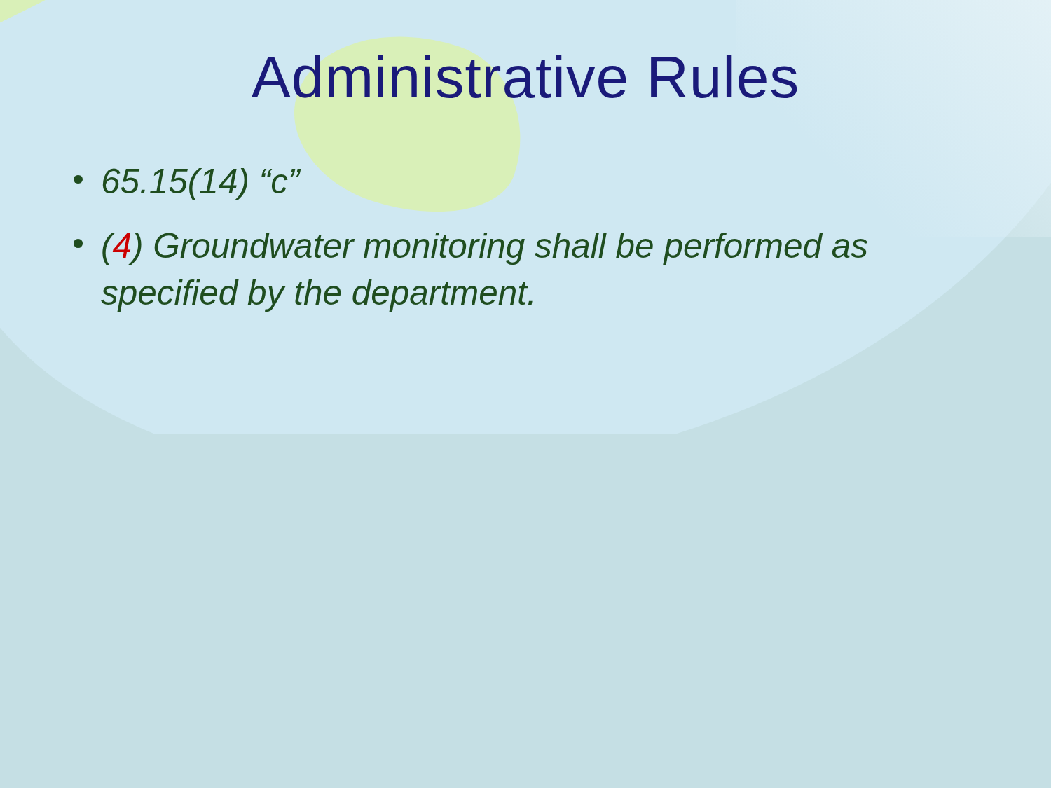Administrative Rules
65.15(14) “c”
(4) Groundwater monitoring shall be performed as specified by the department.